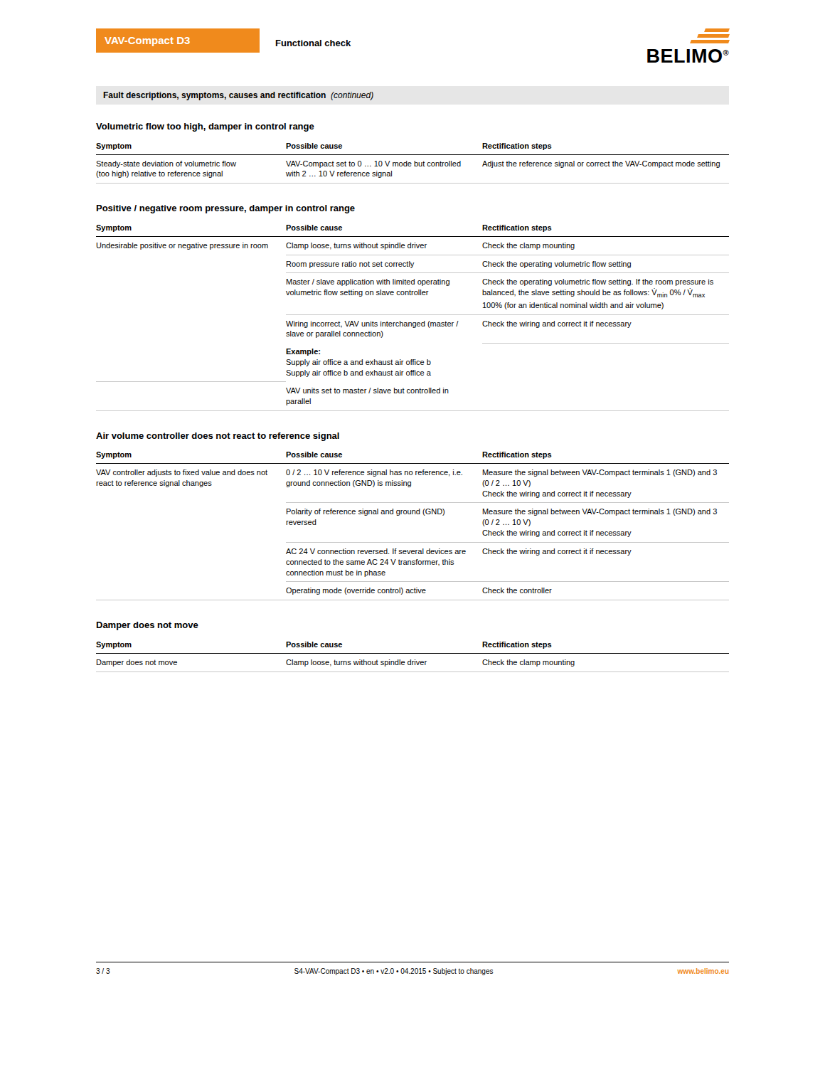VAV-Compact D3
Functional check
BELIMO®
Fault descriptions, symptoms, causes and rectification (continued)
Volumetric flow too high, damper in control range
| Symptom | Possible cause | Rectification steps |
| --- | --- | --- |
| Steady-state deviation of volumetric flow (too high) relative to reference signal | VAV-Compact set to 0 … 10 V mode but controlled with 2 … 10 V reference signal | Adjust the reference signal or correct the VAV-Compact mode setting |
Positive / negative room pressure, damper in control range
| Symptom | Possible cause | Rectification steps |
| --- | --- | --- |
| Undesirable positive or negative pressure in room | Clamp loose, turns without spindle driver | Check the clamp mounting |
| Room pressure ratio not set correctly | Check the operating volumetric flow setting |
| Master / slave application with limited operating volumetric flow setting on slave controller | Check the operating volumetric flow setting. If the room pressure is balanced, the slave setting should be as follows: V̇ min 0% / V̇ max 100% (for an identical nominal width and air volume) |
| Wiring incorrect, VAV units interchanged (master / slave or parallel connection) | Check the wiring and correct it if necessary |
| Example: Supply air office a and exhaust air office b Supply air office b and exhaust air office a | |
| | VAV units set to master / slave but controlled in parallel | |
Air volume controller does not react to reference signal
| Symptom | Possible cause | Rectification steps |
| --- | --- | --- |
| VAV controller adjusts to fixed value and does not react to reference signal changes | 0 / 2 … 10 V reference signal has no reference, i.e. ground connection (GND) is missing | Measure the signal between VAV-Compact terminals 1 (GND) and 3 (0 / 2 … 10 V) Check the wiring and correct it if necessary |
| Polarity of reference signal and ground (GND) reversed | Measure the signal between VAV-Compact terminals 1 (GND) and 3 (0 / 2 … 10 V) Check the wiring and correct it if necessary |
| AC 24 V connection reversed. If several devices are connected to the same AC 24 V transformer, this connection must be in phase | Check the wiring and correct it if necessary |
| Operating mode (override control) active | Check the controller |
Damper does not move
| Symptom | Possible cause | Rectification steps |
| --- | --- | --- |
| Damper does not move | Clamp loose, turns without spindle driver | Check the clamp mounting |
3 / 3
S4-VAV-Compact D3 • en • v2.0 • 04.2015 • Subject to changes
www.belimo.eu